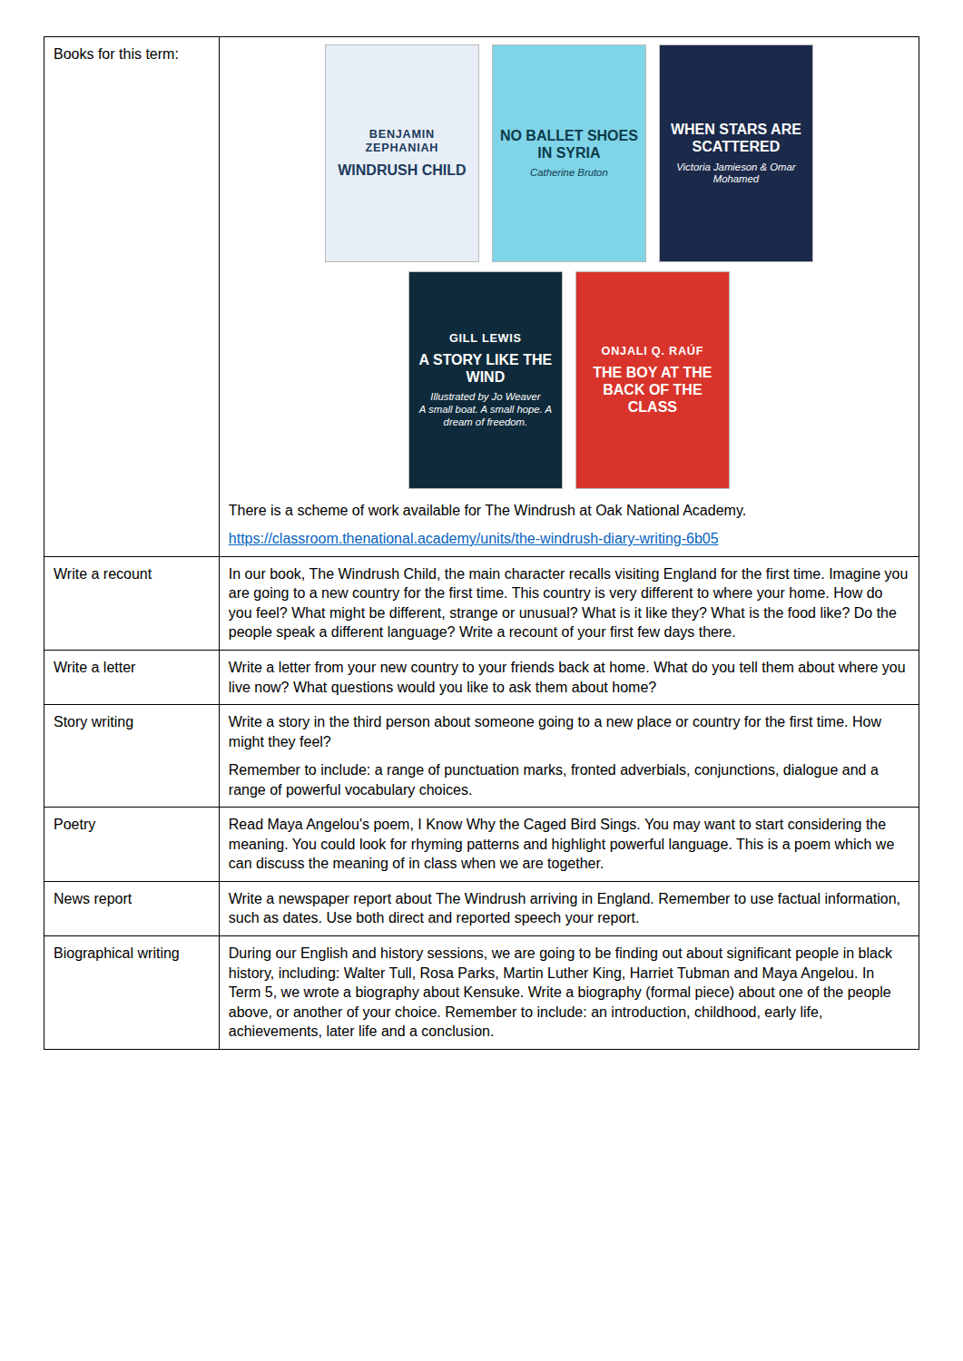| Books for this term: | Benjamin Zephaniah Windrush Child No Ballet Shoes in Syria Catherine Bruton When Stars Are Scattered Victoria Jamieson & Omar Mohamed Gill Lewis A Story Like the Wind Illustrated by Jo Weaver A small boat. A small hope. A dream of freedom. Onjali Q. Raúf The Boy at the Back of the Class There is a scheme of work available for The Windrush at Oak National Academy. https://classroom.thenational.academy/units/the-windrush-diary-writing-6b05 |
| Write a recount | In our book, The Windrush Child, the main character recalls visiting England for the first time. Imagine you are going to a new country for the first time. This country is very different to where your home. How do you feel? What might be different, strange or unusual? What is it like they? What is the food like? Do the people speak a different language? Write a recount of your first few days there. |
| Write a letter | Write a letter from your new country to your friends back at home. What do you tell them about where you live now? What questions would you like to ask them about home? |
| Story writing | Write a story in the third person about someone going to a new place or country for the first time. How might they feel? Remember to include: a range of punctuation marks, fronted adverbials, conjunctions, dialogue and a range of powerful vocabulary choices. |
| Poetry | Read Maya Angelou's poem, I Know Why the Caged Bird Sings. You may want to start considering the meaning. You could look for rhyming patterns and highlight powerful language. This is a poem which we can discuss the meaning of in class when we are together. |
| News report | Write a newspaper report about The Windrush arriving in England. Remember to use factual information, such as dates. Use both direct and reported speech your report. |
| Biographical writing | During our English and history sessions, we are going to be finding out about significant people in black history, including: Walter Tull, Rosa Parks, Martin Luther King, Harriet Tubman and Maya Angelou. In Term 5, we wrote a biography about Kensuke. Write a biography (formal piece) about one of the people above, or another of your choice. Remember to include: an introduction, childhood, early life, achievements, later life and a conclusion. |